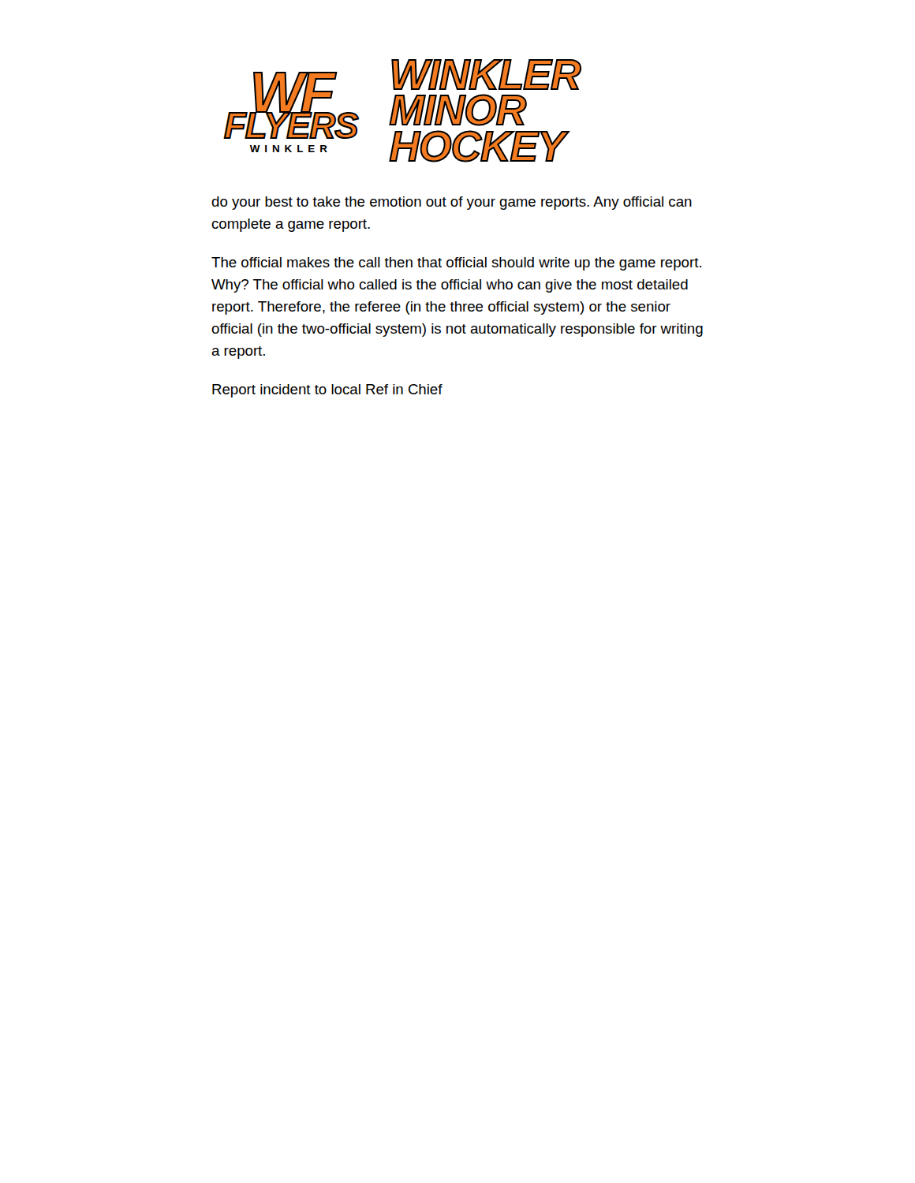WF FLYERS WINKLER
WINKLER MINOR HOCKEY
do your best to take the emotion out of your game reports. Any official can complete a game report.
The official makes the call then that official should write up the game report. Why? The official who called is the official who can give the most detailed report. Therefore, the referee (in the three official system) or the senior official (in the two-official system) is not automatically responsible for writing a report.
Report incident to local Ref in Chief